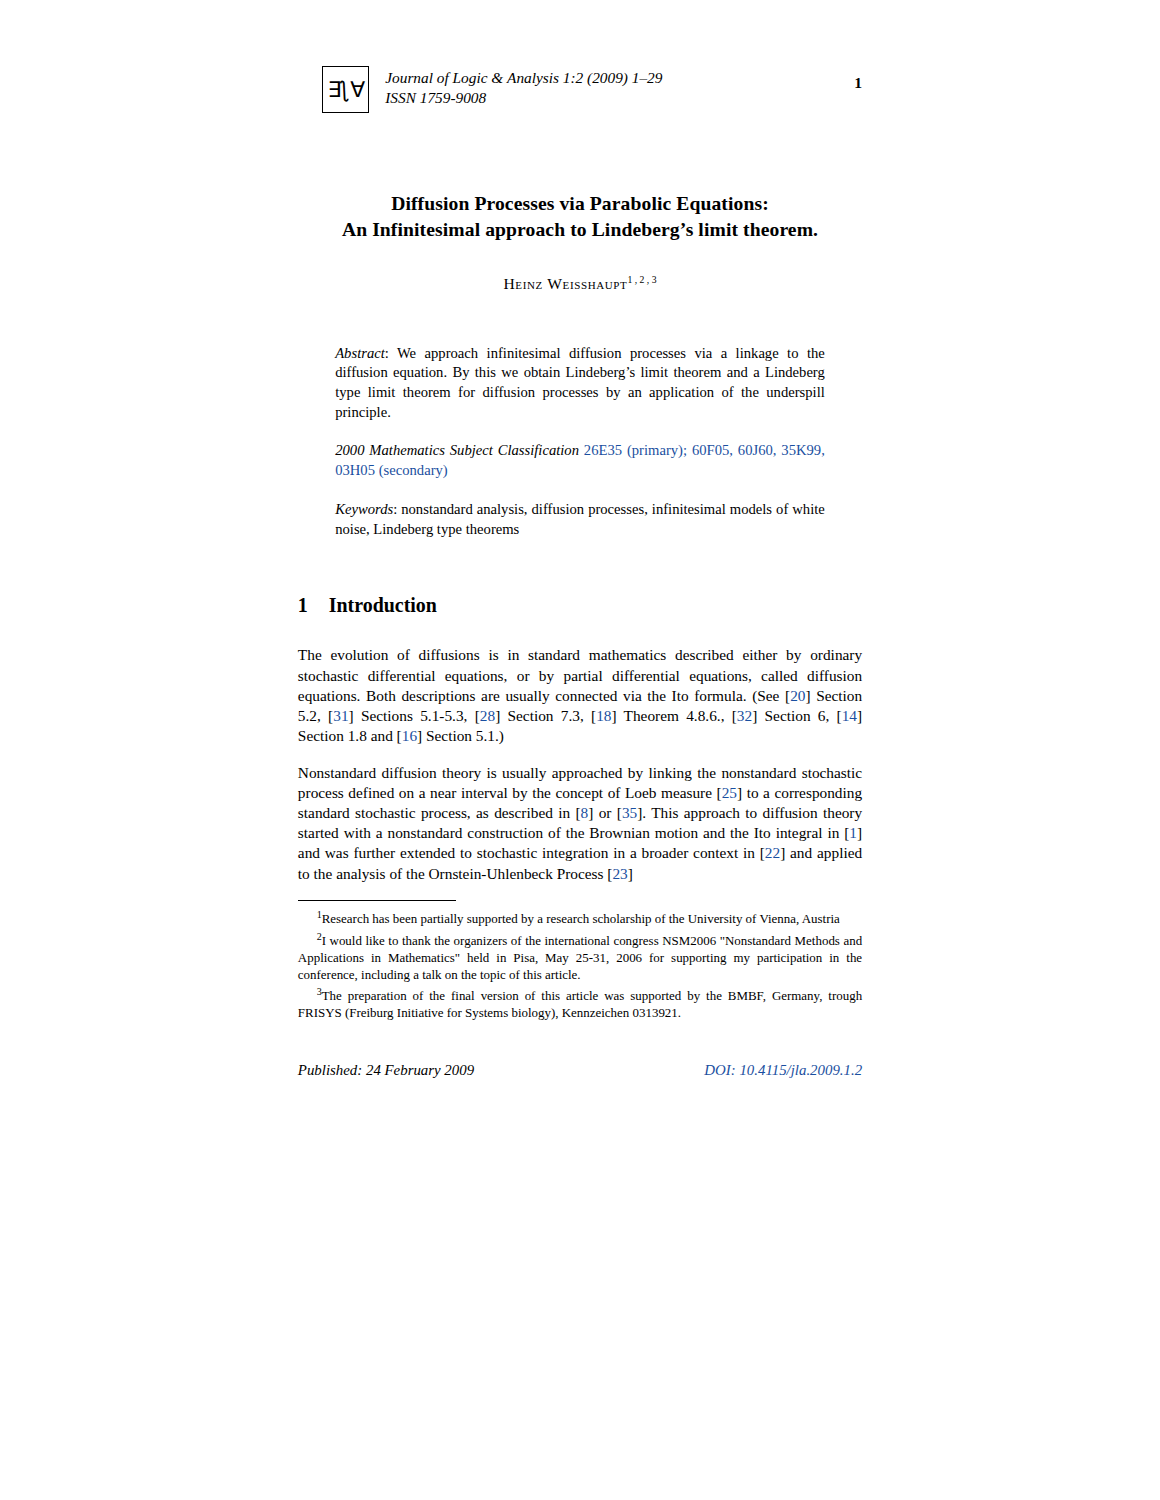∃∫∀
Journal of Logic & Analysis 1:2 (2009) 1–29
ISSN 1759-9008
1
Diffusion Processes via Parabolic Equations:
An Infinitesimal approach to Lindeberg’s limit theorem.
Heinz Weisshaupt1 , 2 , 3
Abstract: We approach infinitesimal diffusion processes via a linkage to the diffusion equation. By this we obtain Lindeberg’s limit theorem and a Lindeberg type limit theorem for diffusion processes by an application of the underspill principle.
2000 Mathematics Subject Classification 26E35 (primary); 60F05, 60J60, 35K99, 03H05 (secondary)
Keywords: nonstandard analysis, diffusion processes, infinitesimal models of white noise, Lindeberg type theorems
1 Introduction
The evolution of diffusions is in standard mathematics described either by ordinary stochastic differential equations, or by partial differential equations, called diffusion equations. Both descriptions are usually connected via the Ito formula. (See [20] Section 5.2, [31] Sections 5.1-5.3, [28] Section 7.3, [18] Theorem 4.8.6., [32] Section 6, [14] Section 1.8 and [16] Section 5.1.)
Nonstandard diffusion theory is usually approached by linking the nonstandard stochastic process defined on a near interval by the concept of Loeb measure [25] to a corresponding standard stochastic process, as described in [8] or [35]. This approach to diffusion theory started with a nonstandard construction of the Brownian motion and the Ito integral in [1] and was further extended to stochastic integration in a broader context in [22] and applied to the analysis of the Ornstein-Uhlenbeck Process [23]
1Research has been partially supported by a research scholarship of the University of Vienna, Austria
2I would like to thank the organizers of the international congress NSM2006 "Nonstandard Methods and Applications in Mathematics" held in Pisa, May 25-31, 2006 for supporting my participation in the conference, including a talk on the topic of this article.
3The preparation of the final version of this article was supported by the BMBF, Germany, trough FRISYS (Freiburg Initiative for Systems biology), Kennzeichen 0313921.
Published: 24 February 2009
DOI: 10.4115/jla.2009.1.2